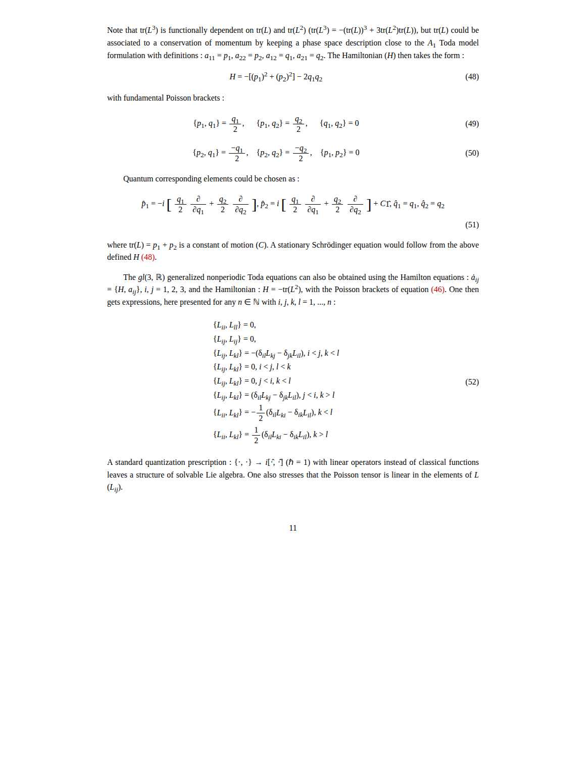Note that tr(L3) is functionally dependent on tr(L) and tr(L2) (tr(L3) = −(tr(L))3 + 3tr(L2)tr(L)), but tr(L) could be associated to a conservation of momentum by keeping a phase space description close to the A1 Toda model formulation with definitions : a11 = p1, a22 = p2, a12 = q1, a21 = q2. The Hamiltonian (H) then takes the form :
H = −[(p1)2 + (p2)2] − 2q1q2
(48)
with fundamental Poisson brackets :
{p1, q1} = q12, {p1, q2} = q22, {q1, q2} = 0
(49)
{p2, q1} = −q12, {p2, q2} = −q22, {p1, p2} = 0
(50)
Quantum corresponding elements could be chosen as :
p̂1 = −i [ q12 ∂∂q1 + q22 ∂∂q2 ], p̂2 = i [ q12 ∂∂q1 + q22 ∂∂q2 ] + C 1̂, q̂1 = q1, q̂2 = q2
(51)
where tr(L) = p1 + p2 is a constant of motion (C). A stationary Schrödinger equation would follow from the above defined H (48).
The gl(3, ℝ) generalized nonperiodic Toda equations can also be obtained using the Hamilton equations : ȧij = {H, aij}, i, j = 1, 2, 3, and the Hamiltonian : H = −tr(L2), with the Poisson brackets of equation (46). One then gets expressions, here presented for any n ∈ ℕ with i, j, k, l = 1, ..., n :
{Lii, Lll} = 0,
{Lij, Lij} = 0,
{Lij, Lkl} = −(δilLkj − δjkLil), i < j, k < l
{Lij, Lkl} = 0, i < j, l < k
{Lij, Lkl} = 0, j < i, k < l
{Lij, Lkl} = (δilLkj − δjkLil), j < i, k > l
{Lii, Lkl} = −12(δilLki − δikLil), k < l
{Lii, Lkl} = 12(δilLki − δikLil), k > l
(52)
A standard quantization prescription : {·, ·} → i[·̂, ·̂] (ℏ = 1) with linear operators instead of classical functions leaves a structure of solvable Lie algebra. One also stresses that the Poisson tensor is linear in the elements of L (Lij).
11